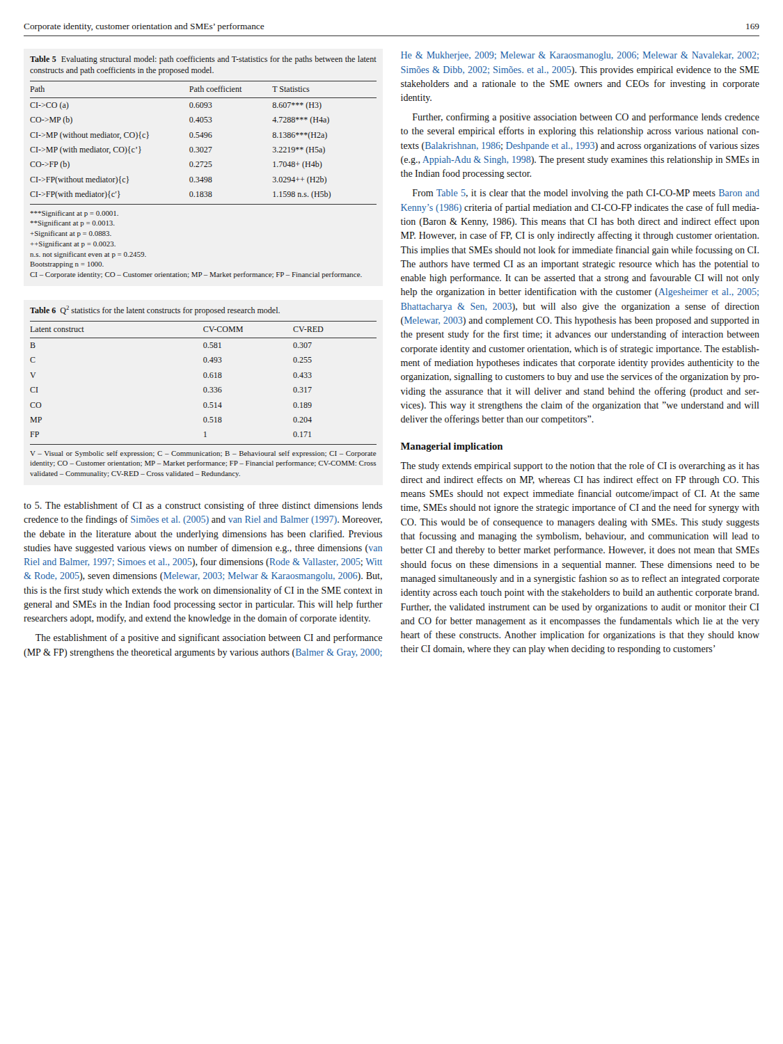Corporate identity, customer orientation and SMEs’ performance 169
Table 5 Evaluating structural model: path coefficients and T-statistics for the paths between the latent constructs and path coefficients in the proposed model.
| Path | Path coefficient | T Statistics |
| --- | --- | --- |
| CI->CO (a) | 0.6093 | 8.607*** (H3) |
| CO->MP (b) | 0.4053 | 4.7288*** (H4a) |
| CI->MP (without mediator, CO){c} | 0.5496 | 8.1386***(H2a) |
| CI->MP (with mediator, CO){c’} | 0.3027 | 3.2219** (H5a) |
| CO->FP (b) | 0.2725 | 1.7048+ (H4b) |
| CI->FP(without mediator){c} | 0.3498 | 3.0294++ (H2b) |
| CI->FP(with mediator){c′} | 0.1838 | 1.1598 n.s. (H5b) |
***Significant at p = 0.0001.
**Significant at p = 0.0013.
+Significant at p = 0.0883.
++Significant at p = 0.0023.
n.s. not significant even at p = 0.2459.
Bootstrapping n = 1000.
CI – Corporate identity; CO – Customer orientation; MP – Market performance; FP – Financial performance.
Table 6 Q2 statistics for the latent constructs for proposed research model.
| Latent construct | CV-COMM | CV-RED |
| --- | --- | --- |
| B | 0.581 | 0.307 |
| C | 0.493 | 0.255 |
| V | 0.618 | 0.433 |
| CI | 0.336 | 0.317 |
| CO | 0.514 | 0.189 |
| MP | 0.518 | 0.204 |
| FP | 1 | 0.171 |
V – Visual or Symbolic self expression; C – Communication; B – Behavioural self expression; CI – Corporate identity; CO – Customer orientation; MP – Market performance; FP – Financial performance; CV-COMM: Cross validated – Communality; CV-RED – Cross validated – Redundancy.
to 5. The establishment of CI as a construct consisting of three distinct dimensions lends credence to the findings of Simões et al. (2005) and van Riel and Balmer (1997). Moreover, the debate in the literature about the underlying dimensions has been clarified. Previous studies have suggested various views on number of dimension e.g., three dimensions (van Riel and Balmer, 1997; Simoes et al., 2005), four dimensions (Rode & Vallaster, 2005; Witt & Rode, 2005), seven dimensions (Melewar, 2003; Melwar & Karaosmangolu, 2006). But, this is the first study which extends the work on dimensionality of CI in the SME context in general and SMEs in the Indian food processing sector in particular. This will help further researchers adopt, modify, and extend the knowledge in the domain of corporate identity.
The establishment of a positive and significant association between CI and performance (MP & FP) strengthens the theoretical arguments by various authors (Balmer & Gray, 2000; He & Mukherjee, 2009; Melewar & Karaosmanoglu, 2006; Melewar & Navalekar, 2002; Simões & Dibb, 2002; Simões. et al., 2005). This provides empirical evidence to the SME stakeholders and a rationale to the SME owners and CEOs for investing in corporate identity.
Further, confirming a positive association between CO and performance lends credence to the several empirical efforts in exploring this relationship across various national contexts (Balakrishnan, 1986; Deshpande et al., 1993) and across organizations of various sizes (e.g., Appiah-Adu & Singh, 1998). The present study examines this relationship in SMEs in the Indian food processing sector.
From Table 5, it is clear that the model involving the path CI-CO-MP meets Baron and Kenny’s (1986) criteria of partial mediation and CI-CO-FP indicates the case of full mediation (Baron & Kenny, 1986). This means that CI has both direct and indirect effect upon MP. However, in case of FP, CI is only indirectly affecting it through customer orientation. This implies that SMEs should not look for immediate financial gain while focussing on CI. The authors have termed CI as an important strategic resource which has the potential to enable high performance. It can be asserted that a strong and favourable CI will not only help the organization in better identification with the customer (Algesheimer et al., 2005; Bhattacharya & Sen, 2003), but will also give the organization a sense of direction (Melewar, 2003) and complement CO. This hypothesis has been proposed and supported in the present study for the first time; it advances our understanding of interaction between corporate identity and customer orientation, which is of strategic importance. The establishment of mediation hypotheses indicates that corporate identity provides authenticity to the organization, signalling to customers to buy and use the services of the organization by providing the assurance that it will deliver and stand behind the offering (product and services). This way it strengthens the claim of the organization that ”we understand and will deliver the offerings better than our competitors”.
Managerial implication
The study extends empirical support to the notion that the role of CI is overarching as it has direct and indirect effects on MP, whereas CI has indirect effect on FP through CO. This means SMEs should not expect immediate financial outcome/impact of CI. At the same time, SMEs should not ignore the strategic importance of CI and the need for synergy with CO. This would be of consequence to managers dealing with SMEs. This study suggests that focussing and managing the symbolism, behaviour, and communication will lead to better CI and thereby to better market performance. However, it does not mean that SMEs should focus on these dimensions in a sequential manner. These dimensions need to be managed simultaneously and in a synergistic fashion so as to reflect an integrated corporate identity across each touch point with the stakeholders to build an authentic corporate brand. Further, the validated instrument can be used by organizations to audit or monitor their CI and CO for better management as it encompasses the fundamentals which lie at the very heart of these constructs. Another implication for organizations is that they should know their CI domain, where they can play when deciding to responding to customers’